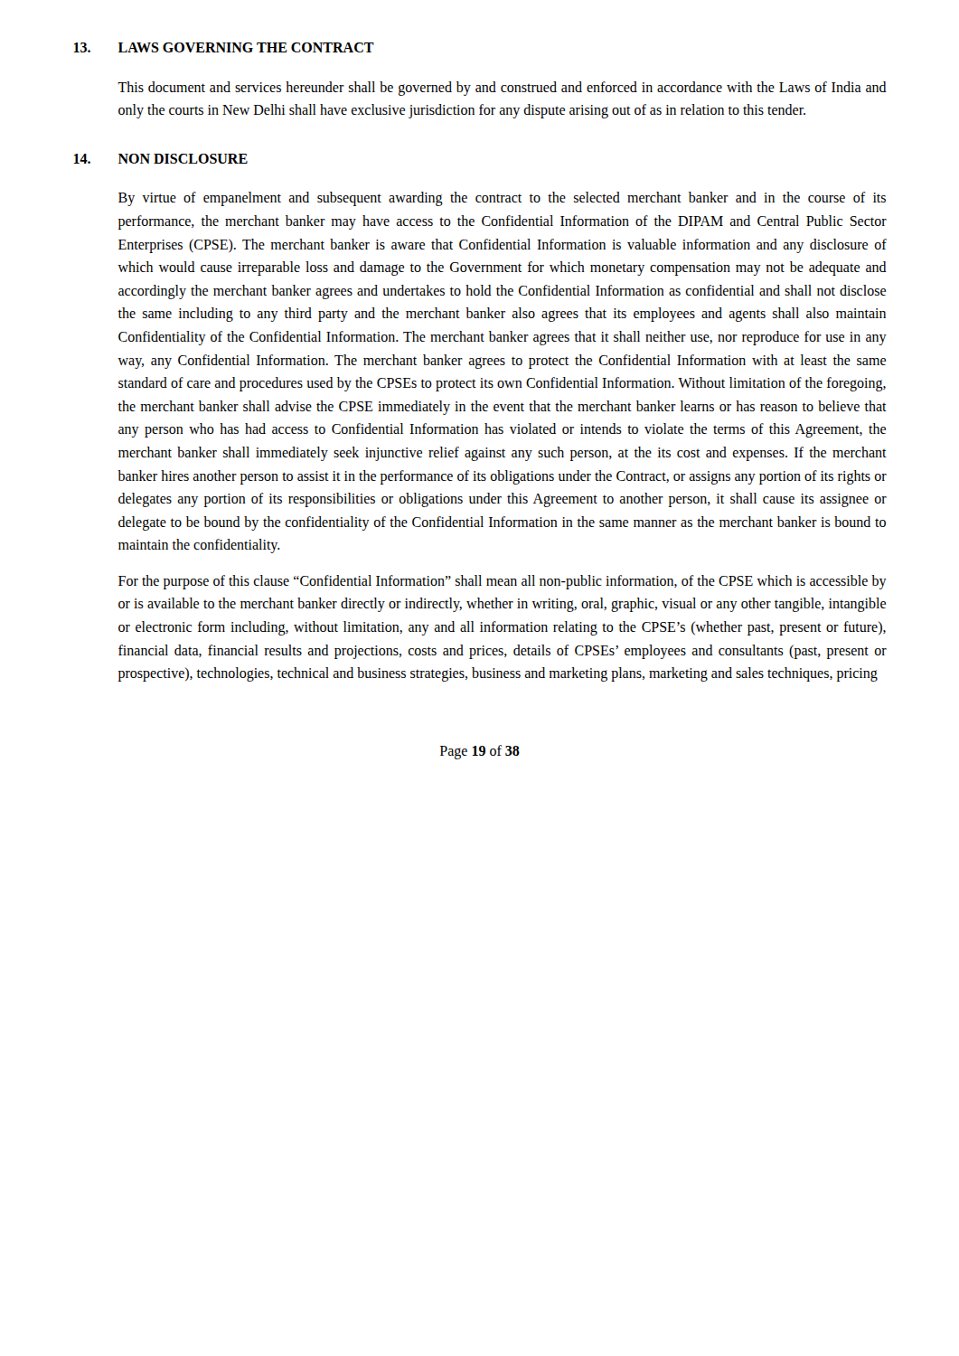13. LAWS GOVERNING THE CONTRACT
This document and services hereunder shall be governed by and construed and enforced in accordance with the Laws of India and only the courts in New Delhi shall have exclusive jurisdiction for any dispute arising out of as in relation to this tender.
14. NON DISCLOSURE
By virtue of empanelment and subsequent awarding the contract to the selected merchant banker and in the course of its performance, the merchant banker may have access to the Confidential Information of the DIPAM and Central Public Sector Enterprises (CPSE). The merchant banker is aware that Confidential Information is valuable information and any disclosure of which would cause irreparable loss and damage to the Government for which monetary compensation may not be adequate and accordingly the merchant banker agrees and undertakes to hold the Confidential Information as confidential and shall not disclose the same including to any third party and the merchant banker also agrees that its employees and agents shall also maintain Confidentiality of the Confidential Information. The merchant banker agrees that it shall neither use, nor reproduce for use in any way, any Confidential Information. The merchant banker agrees to protect the Confidential Information with at least the same standard of care and procedures used by the CPSEs to protect its own Confidential Information. Without limitation of the foregoing, the merchant banker shall advise the CPSE immediately in the event that the merchant banker learns or has reason to believe that any person who has had access to Confidential Information has violated or intends to violate the terms of this Agreement, the merchant banker shall immediately seek injunctive relief against any such person, at the its cost and expenses. If the merchant banker hires another person to assist it in the performance of its obligations under the Contract, or assigns any portion of its rights or delegates any portion of its responsibilities or obligations under this Agreement to another person, it shall cause its assignee or delegate to be bound by the confidentiality of the Confidential Information in the same manner as the merchant banker is bound to maintain the confidentiality.
For the purpose of this clause “Confidential Information” shall mean all non-public information, of the CPSE which is accessible by or is available to the merchant banker directly or indirectly, whether in writing, oral, graphic, visual or any other tangible, intangible or electronic form including, without limitation, any and all information relating to the CPSE’s (whether past, present or future), financial data, financial results and projections, costs and prices, details of CPSEs’ employees and consultants (past, present or prospective), technologies, technical and business strategies, business and marketing plans, marketing and sales techniques, pricing
Page 19 of 38